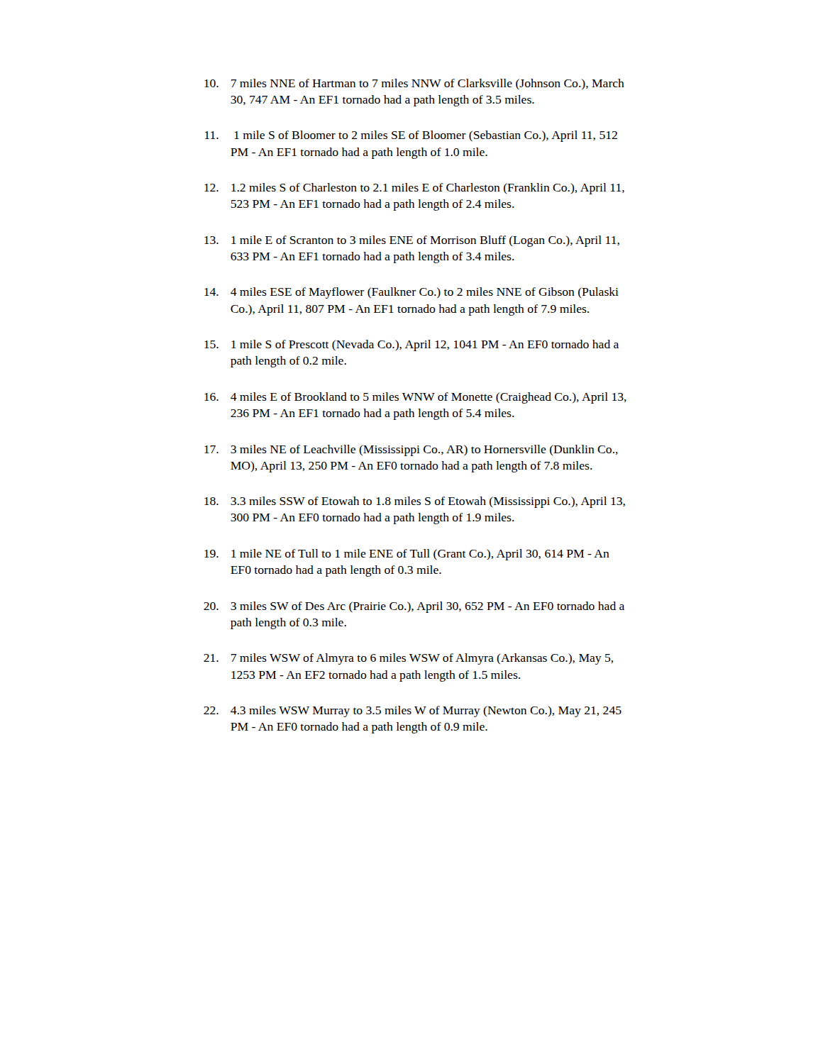7 miles NNE of Hartman to 7 miles NNW of Clarksville (Johnson Co.), March 30, 747 AM - An EF1 tornado had a path length of 3.5 miles.
1 mile S of Bloomer to 2 miles SE of Bloomer (Sebastian Co.), April 11, 512 PM - An EF1 tornado had a path length of 1.0 mile.
1.2 miles S of Charleston to 2.1 miles E of Charleston (Franklin Co.), April 11, 523 PM - An EF1 tornado had a path length of 2.4 miles.
1 mile E of Scranton to 3 miles ENE of Morrison Bluff (Logan Co.), April 11, 633 PM - An EF1 tornado had a path length of 3.4 miles.
4 miles ESE of Mayflower (Faulkner Co.) to 2 miles NNE of Gibson (Pulaski Co.), April 11, 807 PM - An EF1 tornado had a path length of 7.9 miles.
1 mile S of Prescott (Nevada Co.), April 12, 1041 PM - An EF0 tornado had a path length of 0.2 mile.
4 miles E of Brookland to 5 miles WNW of Monette (Craighead Co.), April 13, 236 PM - An EF1 tornado had a path length of 5.4 miles.
3 miles NE of Leachville (Mississippi Co., AR) to Hornersville (Dunklin Co., MO), April 13, 250 PM - An EF0 tornado had a path length of 7.8 miles.
3.3 miles SSW of Etowah to 1.8 miles S of Etowah (Mississippi Co.), April 13, 300 PM - An EF0 tornado had a path length of 1.9 miles.
1 mile NE of Tull to 1 mile ENE of Tull (Grant Co.), April 30, 614 PM - An EF0 tornado had a path length of 0.3 mile.
3 miles SW of Des Arc (Prairie Co.), April 30, 652 PM - An EF0 tornado had a path length of 0.3 mile.
7 miles WSW of Almyra to 6 miles WSW of Almyra (Arkansas Co.), May 5, 1253 PM - An EF2 tornado had a path length of 1.5 miles.
4.3 miles WSW Murray to 3.5 miles W of Murray (Newton Co.), May 21, 245 PM - An EF0 tornado had a path length of 0.9 mile.